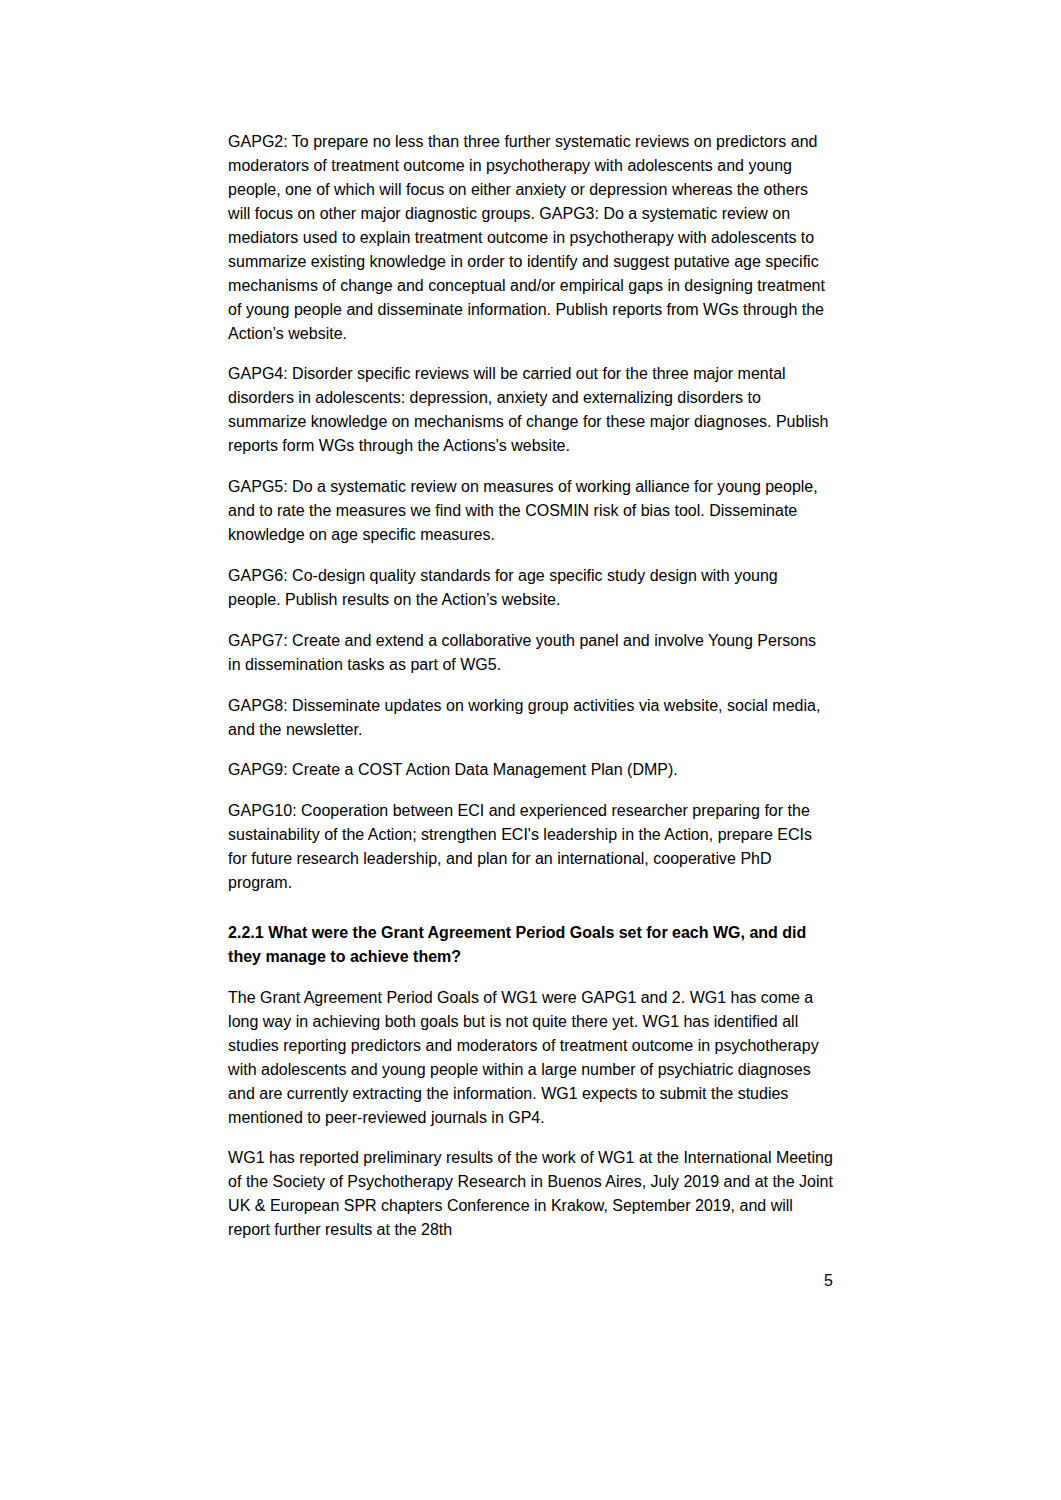GAPG2: To prepare no less than three further systematic reviews on predictors and moderators of treatment outcome in psychotherapy with adolescents and young people, one of which will focus on either anxiety or depression whereas the others will focus on other major diagnostic groups. GAPG3: Do a systematic review on mediators used to explain treatment outcome in psychotherapy with adolescents to summarize existing knowledge in order to identify and suggest putative age specific mechanisms of change and conceptual and/or empirical gaps in designing treatment of young people and disseminate information. Publish reports from WGs through the Action’s website.
GAPG4: Disorder specific reviews will be carried out for the three major mental disorders in adolescents: depression, anxiety and externalizing disorders to summarize knowledge on mechanisms of change for these major diagnoses. Publish reports form WGs through the Actions's website.
GAPG5: Do a systematic review on measures of working alliance for young people, and to rate the measures we find with the COSMIN risk of bias tool. Disseminate knowledge on age specific measures.
GAPG6: Co-design quality standards for age specific study design with young people. Publish results on the Action’s website.
GAPG7: Create and extend a collaborative youth panel and involve Young Persons in dissemination tasks as part of WG5.
GAPG8: Disseminate updates on working group activities via website, social media, and the newsletter.
GAPG9: Create a COST Action Data Management Plan (DMP).
GAPG10: Cooperation between ECI and experienced researcher preparing for the sustainability of the Action; strengthen ECI's leadership in the Action, prepare ECIs for future research leadership, and plan for an international, cooperative PhD program.
2.2.1 What were the Grant Agreement Period Goals set for each WG, and did they manage to achieve them?
The Grant Agreement Period Goals of WG1 were GAPG1 and 2. WG1 has come a long way in achieving both goals but is not quite there yet. WG1 has identified all studies reporting predictors and moderators of treatment outcome in psychotherapy with adolescents and young people within a large number of psychiatric diagnoses and are currently extracting the information. WG1 expects to submit the studies mentioned to peer-reviewed journals in GP4.
WG1 has reported preliminary results of the work of WG1 at the International Meeting of the Society of Psychotherapy Research in Buenos Aires, July 2019 and at the Joint UK & European SPR chapters Conference in Krakow, September 2019, and will report further results at the 28th
5